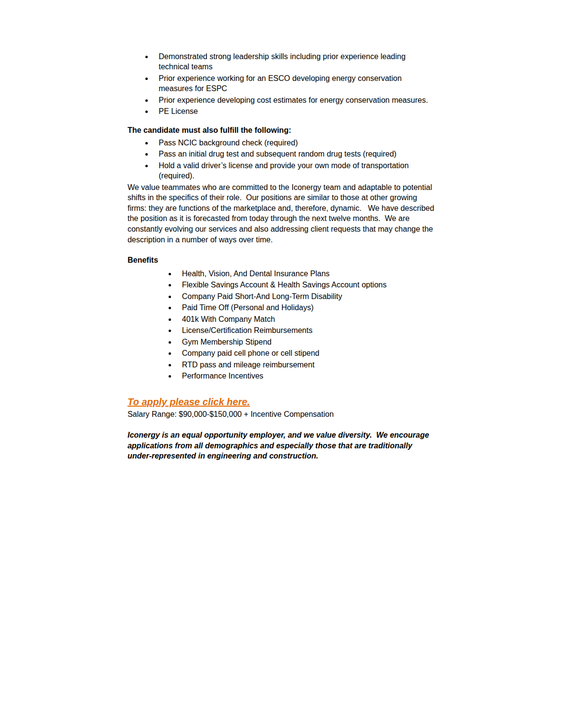Demonstrated strong leadership skills including prior experience leading technical teams
Prior experience working for an ESCO developing energy conservation measures for ESPC
Prior experience developing cost estimates for energy conservation measures.
PE License
The candidate must also fulfill the following:
Pass NCIC background check (required)
Pass an initial drug test and subsequent random drug tests (required)
Hold a valid driver’s license and provide your own mode of transportation (required).
We value teammates who are committed to the Iconergy team and adaptable to potential shifts in the specifics of their role. Our positions are similar to those at other growing firms: they are functions of the marketplace and, therefore, dynamic. We have described the position as it is forecasted from today through the next twelve months. We are constantly evolving our services and also addressing client requests that may change the description in a number of ways over time.
Benefits
Health, Vision, And Dental Insurance Plans
Flexible Savings Account & Health Savings Account options
Company Paid Short-And Long-Term Disability
Paid Time Off (Personal and Holidays)
401k With Company Match
License/Certification Reimbursements
Gym Membership Stipend
Company paid cell phone or cell stipend
RTD pass and mileage reimbursement
Performance Incentives
To apply please click here.
Salary Range: $90,000-$150,000 + Incentive Compensation
Iconergy is an equal opportunity employer, and we value diversity. We encourage applications from all demographics and especially those that are traditionally under-represented in engineering and construction.